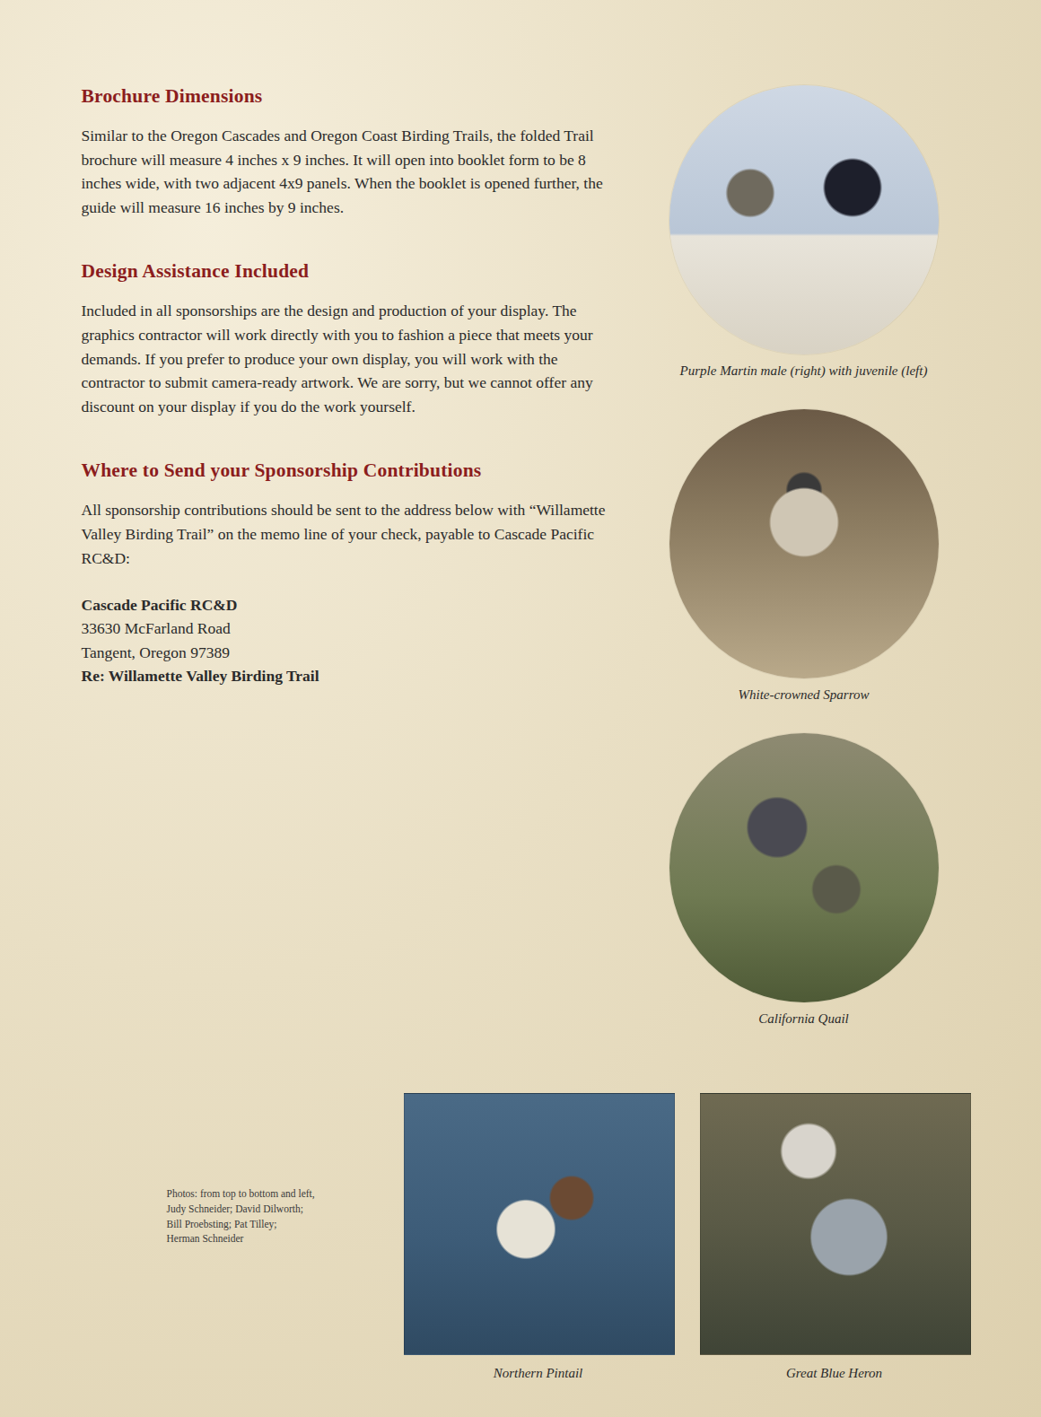Brochure Dimensions
Similar to the Oregon Cascades and Oregon Coast Birding Trails, the folded Trail brochure will measure 4 inches x 9 inches. It will open into booklet form to be 8 inches wide, with two adjacent 4x9 panels. When the booklet is opened further, the guide will measure 16 inches by 9 inches.
Design Assistance Included
Included in all sponsorships are the design and production of your display. The graphics contractor will work directly with you to fashion a piece that meets your demands. If you prefer to produce your own display, you will work with the contractor to submit camera-ready artwork. We are sorry, but we cannot offer any discount on your display if you do the work yourself.
Where to Send your Sponsorship Contributions
All sponsorship contributions should be sent to the address below with “Willamette Valley Birding Trail” on the memo line of your check, payable to Cascade Pacific RC&D:
Cascade Pacific RC&D
33630 McFarland Road
Tangent, Oregon 97389
Re: Willamette Valley Birding Trail
Purple Martin male (right) with juvenile (left)
White-crowned Sparrow
California Quail
Photos: from top to bottom and left,
Judy Schneider; David Dilworth;
Bill Proebsting; Pat Tilley;
Herman Schneider
Northern Pintail
Great Blue Heron